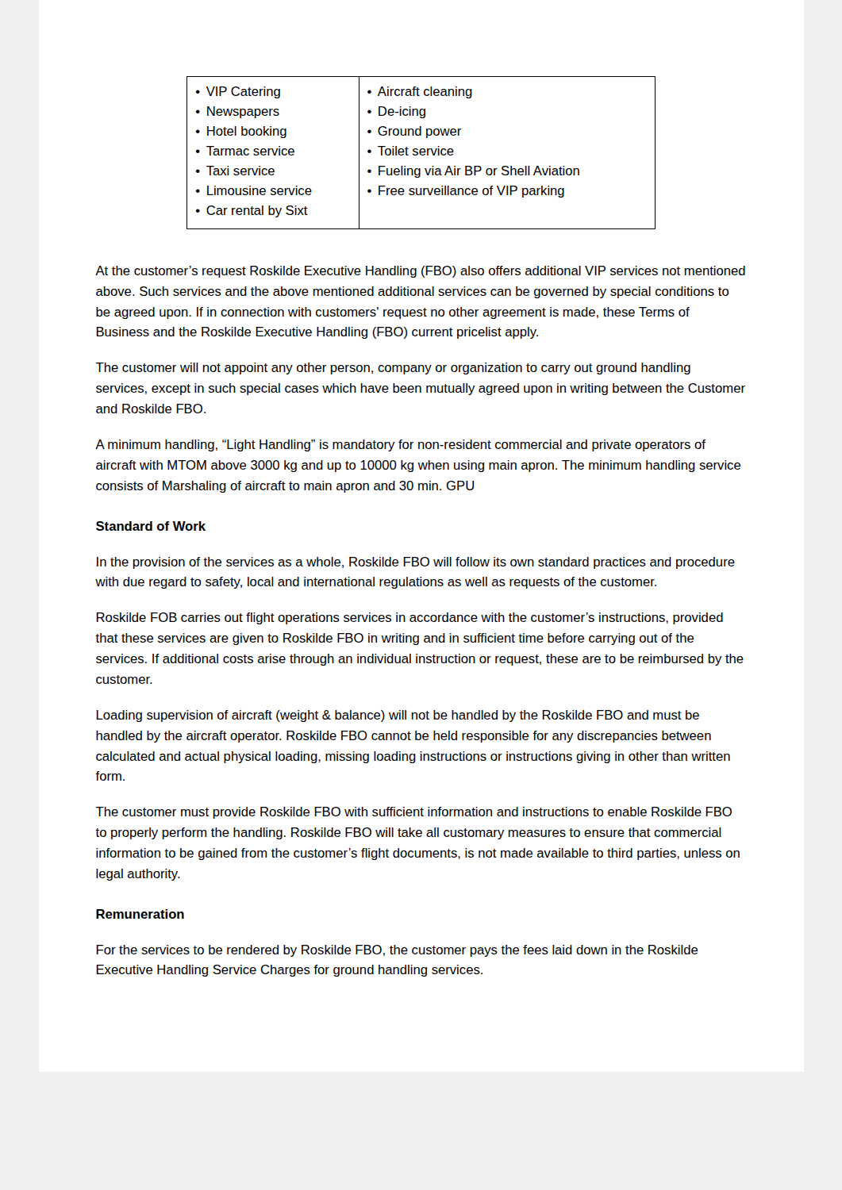| VIP Catering Newspapers Hotel booking Tarmac service Taxi service Limousine service Car rental by Sixt | Aircraft cleaning De-icing Ground power Toilet service Fueling via Air BP or Shell Aviation Free surveillance of VIP parking |
At the customer’s request Roskilde Executive Handling (FBO) also offers additional VIP services not mentioned above. Such services and the above mentioned additional services can be governed by special conditions to be agreed upon. If in connection with customers' request no other agreement is made, these Terms of Business and the Roskilde Executive Handling (FBO) current pricelist apply.
The customer will not appoint any other person, company or organization to carry out ground handling services, except in such special cases which have been mutually agreed upon in writing between the Customer and Roskilde FBO.
A minimum handling, “Light Handling” is mandatory for non-resident commercial and private operators of aircraft with MTOM above 3000 kg and up to 10000 kg when using main apron. The minimum handling service consists of Marshaling of aircraft to main apron and 30 min. GPU
Standard of Work
In the provision of the services as a whole, Roskilde FBO will follow its own standard practices and procedure with due regard to safety, local and international regulations as well as requests of the customer.
Roskilde FOB carries out flight operations services in accordance with the customer’s instructions, provided that these services are given to Roskilde FBO in writing and in sufficient time before carrying out of the services. If additional costs arise through an individual instruction or request, these are to be reimbursed by the customer.
Loading supervision of aircraft (weight & balance) will not be handled by the Roskilde FBO and must be handled by the aircraft operator. Roskilde FBO cannot be held responsible for any discrepancies between calculated and actual physical loading, missing loading instructions or instructions giving in other than written form.
The customer must provide Roskilde FBO with sufficient information and instructions to enable Roskilde FBO to properly perform the handling. Roskilde FBO will take all customary measures to ensure that commercial information to be gained from the customer’s flight documents, is not made available to third parties, unless on legal authority.
Remuneration
For the services to be rendered by Roskilde FBO, the customer pays the fees laid down in the Roskilde Executive Handling Service Charges for ground handling services.